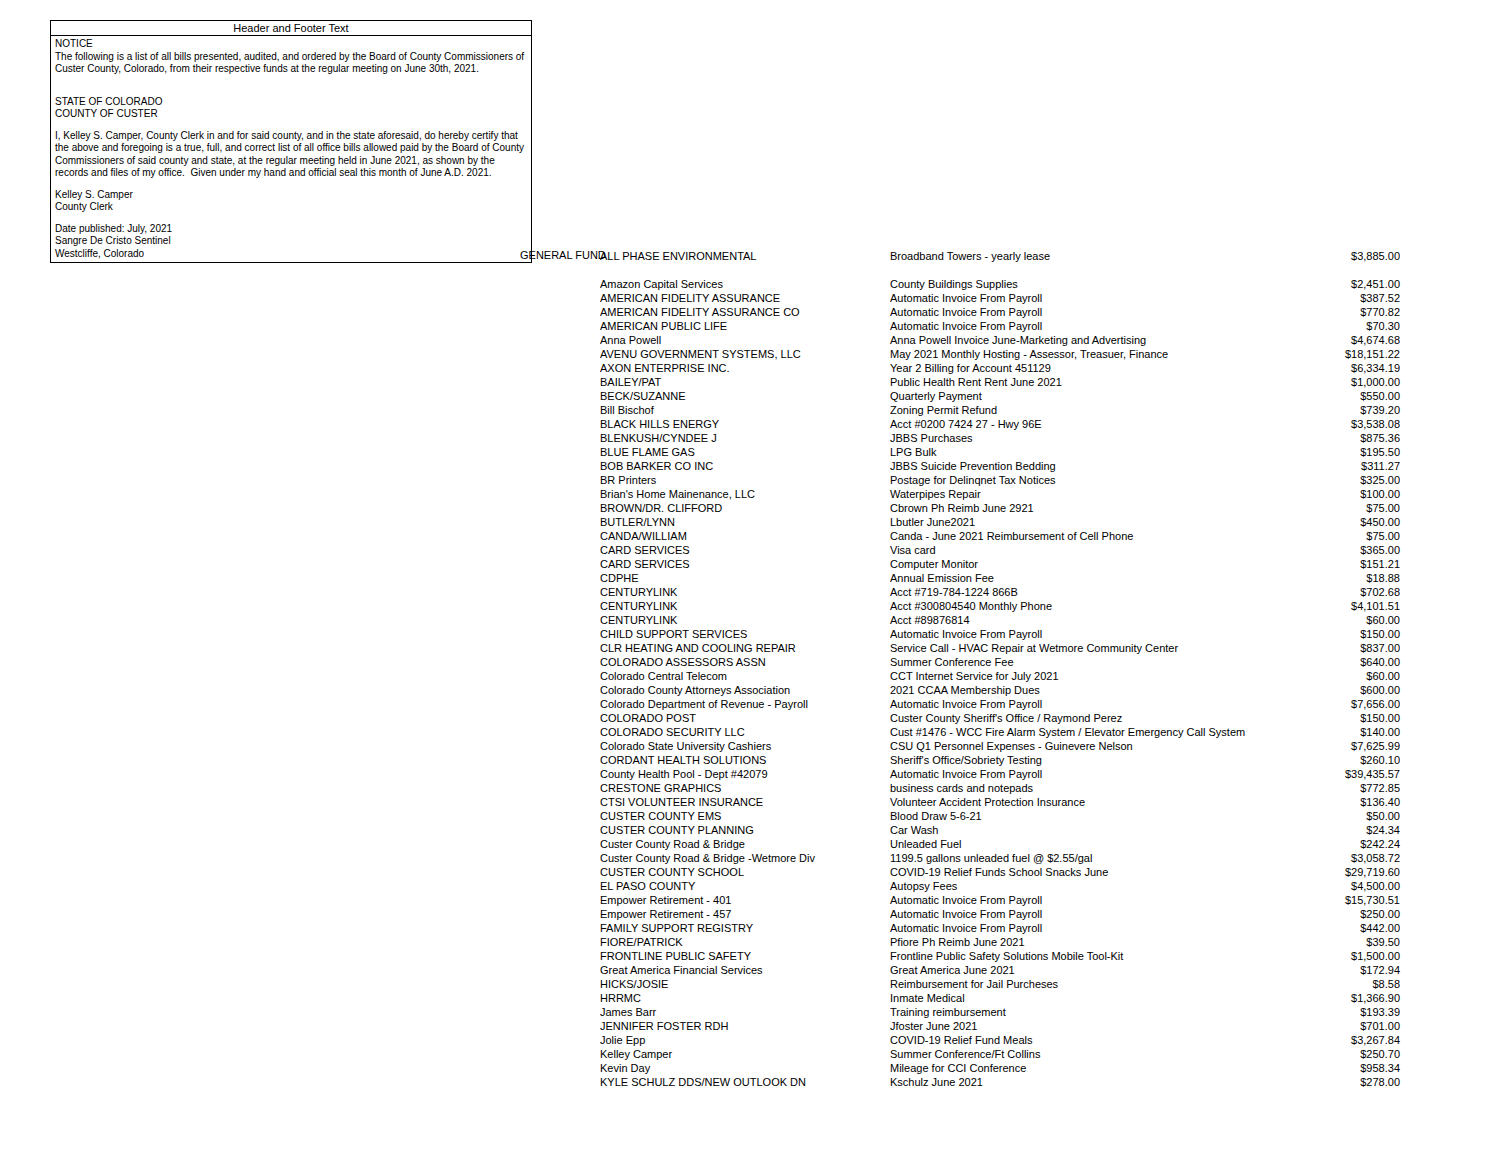Header and Footer Text
NOTICE
The following is a list of all bills presented, audited, and ordered by the Board of County Commissioners of Custer County, Colorado, from their respective funds at the regular meeting on June 30th, 2021.
STATE OF COLORADO
COUNTY OF CUSTER
I, Kelley S. Camper, County Clerk in and for said county, and in the state aforesaid, do hereby certify that the above and foregoing is a true, full, and correct list of all office bills allowed paid by the Board of County Commissioners of said county and state, at the regular meeting held in June 2021, as shown by the records and files of my office. Given under my hand and official seal this month of June A.D. 2021.
Kelley S. Camper
County Clerk
Date published: July, 2021
Sangre De Cristo Sentinel
Westcliffe, Colorado
GENERAL FUND
| ALL PHASE ENVIRONMENTAL | Broadband Towers - yearly lease | $3,885.00 |
| Amazon Capital Services | County Buildings Supplies | $2,451.00 |
| AMERICAN FIDELITY ASSURANCE | Automatic Invoice From Payroll | $387.52 |
| AMERICAN FIDELITY ASSURANCE CO | Automatic Invoice From Payroll | $770.82 |
| AMERICAN PUBLIC LIFE | Automatic Invoice From Payroll | $70.30 |
| Anna Powell | Anna Powell Invoice June-Marketing and Advertising | $4,674.68 |
| AVENU GOVERNMENT SYSTEMS, LLC | May 2021 Monthly Hosting - Assessor, Treasuer, Finance | $18,151.22 |
| AXON ENTERPRISE INC. | Year 2 Billing for Account 451129 | $6,334.19 |
| BAILEY/PAT | Public Health Rent Rent June 2021 | $1,000.00 |
| BECK/SUZANNE | Quarterly Payment | $550.00 |
| Bill Bischof | Zoning Permit Refund | $739.20 |
| BLACK HILLS ENERGY | Acct #0200 7424 27 - Hwy 96E | $3,538.08 |
| BLENKUSH/CYNDEE J | JBBS Purchases | $875.36 |
| BLUE FLAME GAS | LPG Bulk | $195.50 |
| BOB BARKER CO INC | JBBS Suicide Prevention Bedding | $311.27 |
| BR Printers | Postage for Delinqnet Tax Notices | $325.00 |
| Brian's Home Mainenance, LLC | Waterpipes Repair | $100.00 |
| BROWN/DR. CLIFFORD | Cbrown Ph Reimb June 2921 | $75.00 |
| BUTLER/LYNN | Lbutler June2021 | $450.00 |
| CANDA/WILLIAM | Canda - June 2021 Reimbursement of Cell Phone | $75.00 |
| CARD SERVICES | Visa card | $365.00 |
| CARD SERVICES | Computer Monitor | $151.21 |
| CDPHE | Annual Emission Fee | $18.88 |
| CENTURYLINK | Acct #719-784-1224 866B | $702.68 |
| CENTURYLINK | Acct #300804540 Monthly Phone | $4,101.51 |
| CENTURYLINK | Acct #89876814 | $60.00 |
| CHILD SUPPORT SERVICES | Automatic Invoice From Payroll | $150.00 |
| CLR HEATING AND COOLING REPAIR | Service Call - HVAC Repair at Wetmore Community Center | $837.00 |
| COLORADO ASSESSORS ASSN | Summer Conference Fee | $640.00 |
| Colorado Central Telecom | CCT Internet Service for July 2021 | $60.00 |
| Colorado County Attorneys Association | 2021 CCAA Membership Dues | $600.00 |
| Colorado Department of Revenue - Payroll | Automatic Invoice From Payroll | $7,656.00 |
| COLORADO POST | Custer County Sheriff's Office / Raymond Perez | $150.00 |
| COLORADO SECURITY LLC | Cust #1476 - WCC Fire Alarm System / Elevator Emergency Call System | $140.00 |
| Colorado State University Cashiers | CSU Q1 Personnel Expenses - Guinevere Nelson | $7,625.99 |
| CORDANT HEALTH SOLUTIONS | Sheriff's Office/Sobriety Testing | $260.10 |
| County Health Pool - Dept #42079 | Automatic Invoice From Payroll | $39,435.57 |
| CRESTONE GRAPHICS | business cards and notepads | $772.85 |
| CTSI VOLUNTEER INSURANCE | Volunteer Accident Protection Insurance | $136.40 |
| CUSTER COUNTY EMS | Blood Draw 5-6-21 | $50.00 |
| CUSTER COUNTY PLANNING | Car Wash | $24.34 |
| Custer County Road & Bridge | Unleaded Fuel | $242.24 |
| Custer County Road & Bridge -Wetmore Div | 1199.5 gallons unleaded fuel @ $2.55/gal | $3,058.72 |
| CUSTER COUNTY SCHOOL | COVID-19 Relief Funds School Snacks June | $29,719.60 |
| EL PASO COUNTY | Autopsy Fees | $4,500.00 |
| Empower Retirement - 401 | Automatic Invoice From Payroll | $15,730.51 |
| Empower Retirement - 457 | Automatic Invoice From Payroll | $250.00 |
| FAMILY SUPPORT REGISTRY | Automatic Invoice From Payroll | $442.00 |
| FIORE/PATRICK | Pfiore Ph Reimb June 2021 | $39.50 |
| FRONTLINE PUBLIC SAFETY | Frontline Public Safety Solutions Mobile Tool-Kit | $1,500.00 |
| Great America Financial Services | Great America June 2021 | $172.94 |
| HICKS/JOSIE | Reimbursement for Jail Purcheses | $8.58 |
| HRRMC | Inmate Medical | $1,366.90 |
| James Barr | Training reimbursement | $193.39 |
| JENNIFER FOSTER RDH | Jfoster June 2021 | $701.00 |
| Jolie Epp | COVID-19 Relief Fund Meals | $3,267.84 |
| Kelley Camper | Summer Conference/Ft Collins | $250.70 |
| Kevin Day | Mileage for CCI Conference | $958.34 |
| KYLE SCHULZ DDS/NEW OUTLOOK DN | Kschulz June 2021 | $278.00 |